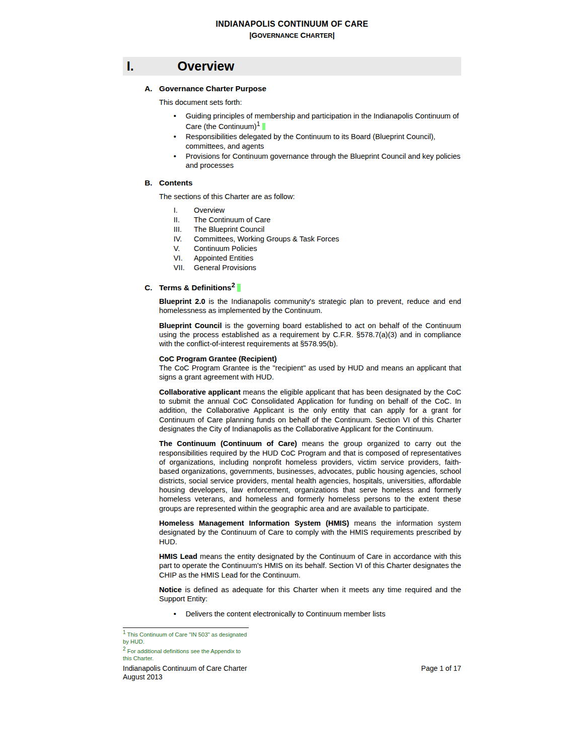INDIANAPOLIS CONTINUUM OF CARE
|GOVERNANCE CHARTER|
I. Overview
A. Governance Charter Purpose
This document sets forth:
Guiding principles of membership and participation in the Indianapolis Continuum of Care (the Continuum)1
Responsibilities delegated by the Continuum to its Board (Blueprint Council), committees, and agents
Provisions for Continuum governance through the Blueprint Council and key policies and processes
B. Contents
The sections of this Charter are as follow:
I. Overview
II. The Continuum of Care
III. The Blueprint Council
IV. Committees, Working Groups & Task Forces
V. Continuum Policies
VI. Appointed Entities
VII. General Provisions
C. Terms & Definitions2
Blueprint 2.0 is the Indianapolis community's strategic plan to prevent, reduce and end homelessness as implemented by the Continuum.
Blueprint Council is the governing board established to act on behalf of the Continuum using the process established as a requirement by C.F.R. §578.7(a)(3) and in compliance with the conflict-of-interest requirements at §578.95(b).
CoC Program Grantee (Recipient)
The CoC Program Grantee is the "recipient" as used by HUD and means an applicant that signs a grant agreement with HUD.
Collaborative applicant means the eligible applicant that has been designated by the CoC to submit the annual CoC Consolidated Application for funding on behalf of the CoC. In addition, the Collaborative Applicant is the only entity that can apply for a grant for Continuum of Care planning funds on behalf of the Continuum. Section VI of this Charter designates the City of Indianapolis as the Collaborative Applicant for the Continuum.
The Continuum (Continuum of Care) means the group organized to carry out the responsibilities required by the HUD CoC Program and that is composed of representatives of organizations, including nonprofit homeless providers, victim service providers, faith-based organizations, governments, businesses, advocates, public housing agencies, school districts, social service providers, mental health agencies, hospitals, universities, affordable housing developers, law enforcement, organizations that serve homeless and formerly homeless veterans, and homeless and formerly homeless persons to the extent these groups are represented within the geographic area and are available to participate.
Homeless Management Information System (HMIS) means the information system designated by the Continuum of Care to comply with the HMIS requirements prescribed by HUD.
HMIS Lead means the entity designated by the Continuum of Care in accordance with this part to operate the Continuum's HMIS on its behalf. Section VI of this Charter designates the CHIP as the HMIS Lead for the Continuum.
Notice is defined as adequate for this Charter when it meets any time required and the Support Entity:
Delivers the content electronically to Continuum member lists
1 This Continuum of Care "IN 503" as designated by HUD.
2 For additional definitions see the Appendix to this Charter.
Indianapolis Continuum of Care Charter
Page 1 of 17
August 2013